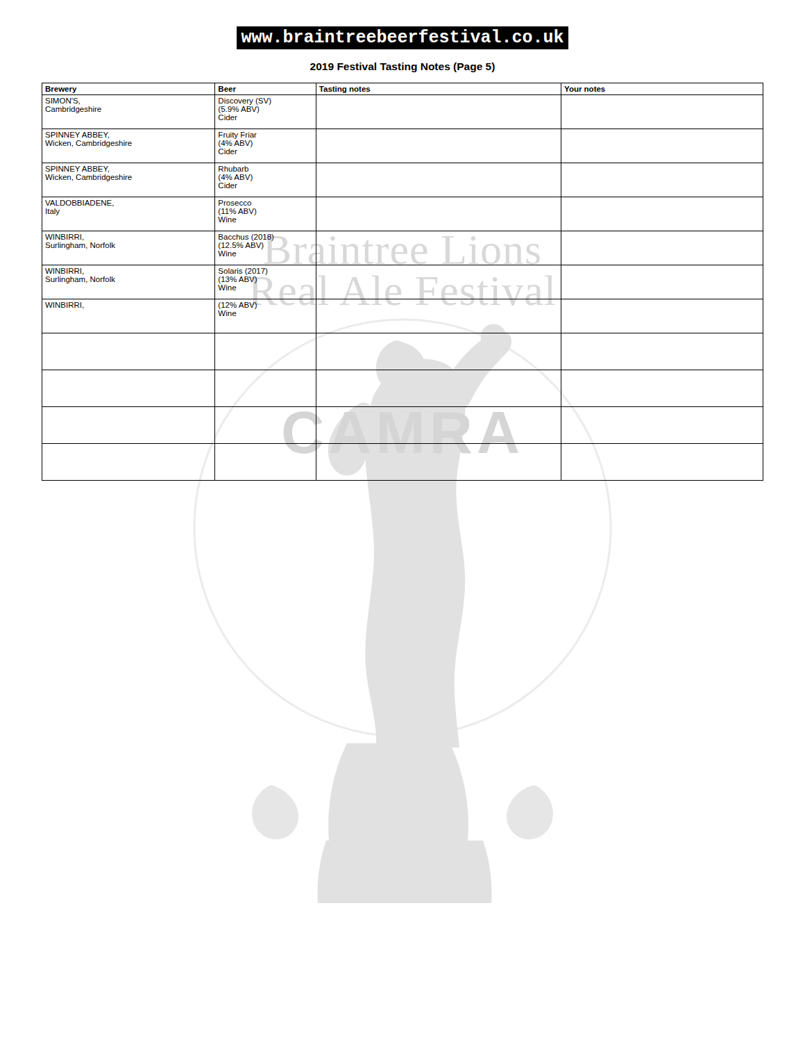Braintree Lions
Real Ale Festival
CAMRA
www.braintreebeerfestival.co.uk
2019 Festival Tasting Notes (Page 5)
| Brewery | Beer | Tasting notes | Your notes |
| --- | --- | --- | --- |
| SIMON'S, Cambridgeshire | Discovery (SV) (5.9% ABV) Cider | | |
| SPINNEY ABBEY, Wicken, Cambridgeshire | Fruity Friar (4% ABV) Cider | | |
| SPINNEY ABBEY, Wicken, Cambridgeshire | Rhubarb (4% ABV) Cider | | |
| VALDOBBIADENE, Italy | Prosecco (11% ABV) Wine | | |
| WINBIRRI, Surlingham, Norfolk | Bacchus (2018) (12.5% ABV) Wine | | |
| WINBIRRI, Surlingham, Norfolk | Solaris (2017) (13% ABV) Wine | | |
| WINBIRRI, | (12% ABV) Wine | | |